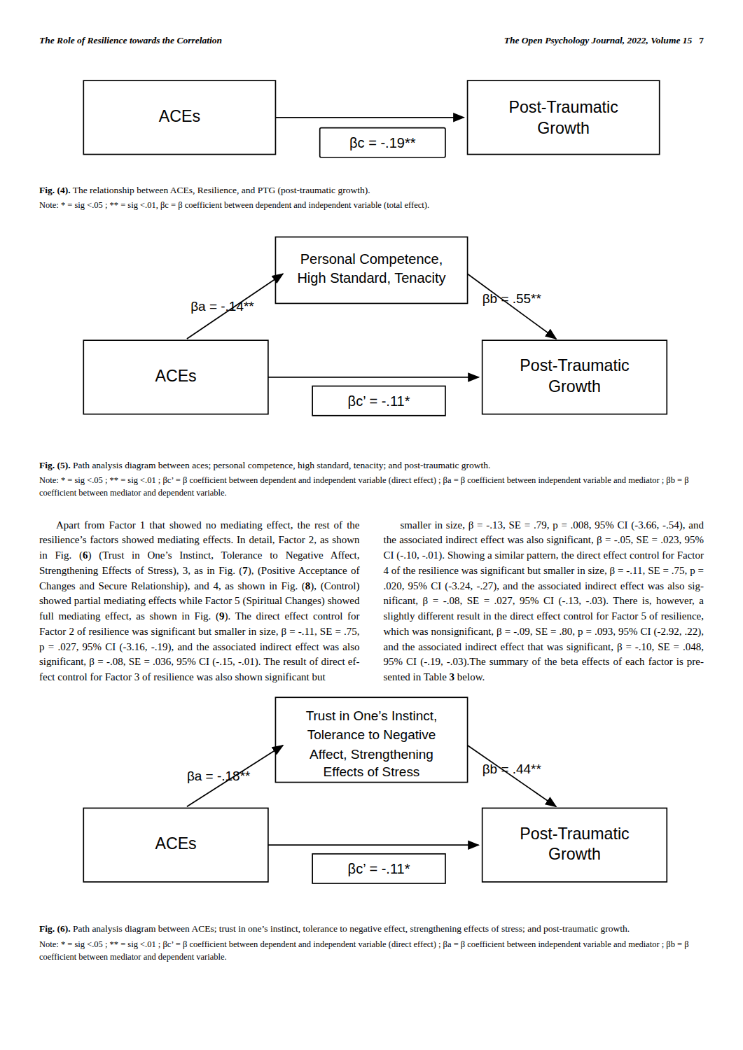The Role of Resilience towards the Correlation
The Open Psychology Journal, 2022, Volume 157
ACEs Post-Traumatic Growth βc = -.19**
Fig. (4). The relationship between ACEs, Resilience, and PTG (post-traumatic growth).
Note: * = sig <.05 ; ** = sig <.01, βc = β coefficient between dependent and independent variable (total effect).
Personal Competence, High Standard, Tenacity ACEs Post-Traumatic Growth βa = -.14** βb = .55** βc’ = -.11*
Fig. (5). Path analysis diagram between aces; personal competence, high standard, tenacity; and post-traumatic growth.
Note: * = sig <.05 ; ** = sig <.01 ; βc’ = β coefficient between dependent and independent variable (direct effect) ; βa = β coefficient between independent variable and mediator ; βb = β coefficient between mediator and dependent variable.
Apart from Factor 1 that showed no mediating effect, the rest of the resilience’s factors showed mediating effects. In detail, Factor 2, as shown in Fig. (6) (Trust in One’s Instinct, Tolerance to Negative Affect, Strengthening Effects of Stress), 3, as in Fig. (7), (Positive Acceptance of Changes and Secure Relationship), and 4, as shown in Fig. (8), (Control) showed partial mediating effects while Factor 5 (Spiritual Changes) showed full mediating effect, as shown in Fig. (9). The direct effect control for Factor 2 of resilience was significant but smaller in size, β = -.11, SE = .75, p = .027, 95% CI (-3.16, -.19), and the associated indirect effect was also significant, β = -.08, SE = .036, 95% CI (-.15, -.01). The result of direct effect control for Factor 3 of resilience was also shown significant but
smaller in size, β = -.13, SE = .79, p = .008, 95% CI (-3.66, -.54), and the associated indirect effect was also significant, β = -.05, SE = .023, 95% CI (-.10, -.01). Showing a similar pattern, the direct effect control for Factor 4 of the resilience was significant but smaller in size, β = -.11, SE = .75, p = .020, 95% CI (-3.24, -.27), and the associated indirect effect was also significant, β = -.08, SE = .027, 95% CI (-.13, -.03). There is, however, a slightly different result in the direct effect control for Factor 5 of resilience, which was nonsignificant, β = -.09, SE = .80, p = .093, 95% CI (-2.92, .22), and the associated indirect effect that was significant, β = -.10, SE = .048, 95% CI (-.19, -.03).The summary of the beta effects of each factor is presented in Table 3 below.
Trust in One’s Instinct, Tolerance to Negative Affect, Strengthening Effects of Stress ACEs Post-Traumatic Growth βa = -.18** βb = .44** βc’ = -.11*
Fig. (6). Path analysis diagram between ACEs; trust in one’s instinct, tolerance to negative effect, strengthening effects of stress; and post-traumatic growth.
Note: * = sig <.05 ; ** = sig <.01 ; βc’ = β coefficient between dependent and independent variable (direct effect) ; βa = β coefficient between independent variable and mediator ; βb = β coefficient between mediator and dependent variable.